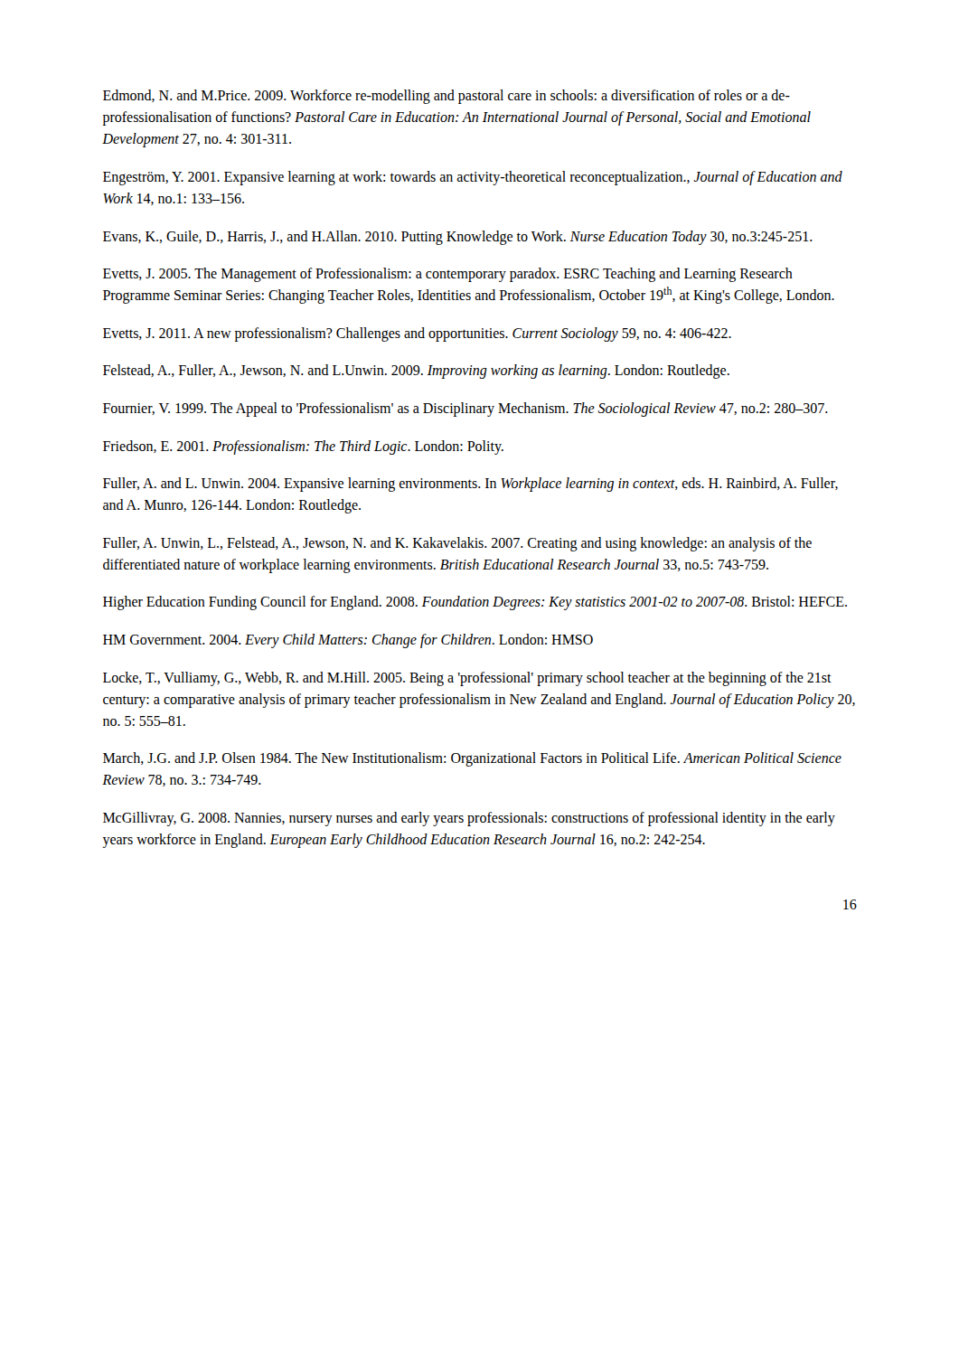Edmond, N. and M.Price. 2009. Workforce re-modelling and pastoral care in schools: a diversification of roles or a de-professionalisation of functions? Pastoral Care in Education: An International Journal of Personal, Social and Emotional Development 27, no. 4: 301-311.
Engeström, Y. 2001. Expansive learning at work: towards an activity-theoretical reconceptualization., Journal of Education and Work 14, no.1: 133–156.
Evans, K., Guile, D., Harris, J., and H.Allan. 2010. Putting Knowledge to Work. Nurse Education Today 30, no.3:245-251.
Evetts, J. 2005. The Management of Professionalism: a contemporary paradox. ESRC Teaching and Learning Research Programme Seminar Series: Changing Teacher Roles, Identities and Professionalism, October 19th, at King's College, London.
Evetts, J. 2011. A new professionalism? Challenges and opportunities. Current Sociology 59, no. 4: 406-422.
Felstead, A., Fuller, A., Jewson, N. and L.Unwin. 2009. Improving working as learning. London: Routledge.
Fournier, V. 1999. The Appeal to 'Professionalism' as a Disciplinary Mechanism. The Sociological Review 47, no.2: 280–307.
Friedson, E. 2001. Professionalism: The Third Logic. London: Polity.
Fuller, A. and L. Unwin. 2004. Expansive learning environments. In Workplace learning in context, eds. H. Rainbird, A. Fuller, and A. Munro, 126-144. London: Routledge.
Fuller, A. Unwin, L., Felstead, A., Jewson, N. and K. Kakavelakis. 2007. Creating and using knowledge: an analysis of the differentiated nature of workplace learning environments. British Educational Research Journal 33, no.5: 743-759.
Higher Education Funding Council for England. 2008. Foundation Degrees: Key statistics 2001-02 to 2007-08. Bristol: HEFCE.
HM Government. 2004. Every Child Matters: Change for Children. London: HMSO
Locke, T., Vulliamy, G., Webb, R. and M.Hill. 2005. Being a 'professional' primary school teacher at the beginning of the 21st century: a comparative analysis of primary teacher professionalism in New Zealand and England. Journal of Education Policy 20, no. 5: 555–81.
March, J.G. and J.P. Olsen 1984. The New Institutionalism: Organizational Factors in Political Life. American Political Science Review 78, no. 3.: 734-749.
McGillivray, G. 2008. Nannies, nursery nurses and early years professionals: constructions of professional identity in the early years workforce in England. European Early Childhood Education Research Journal 16, no.2: 242-254.
16